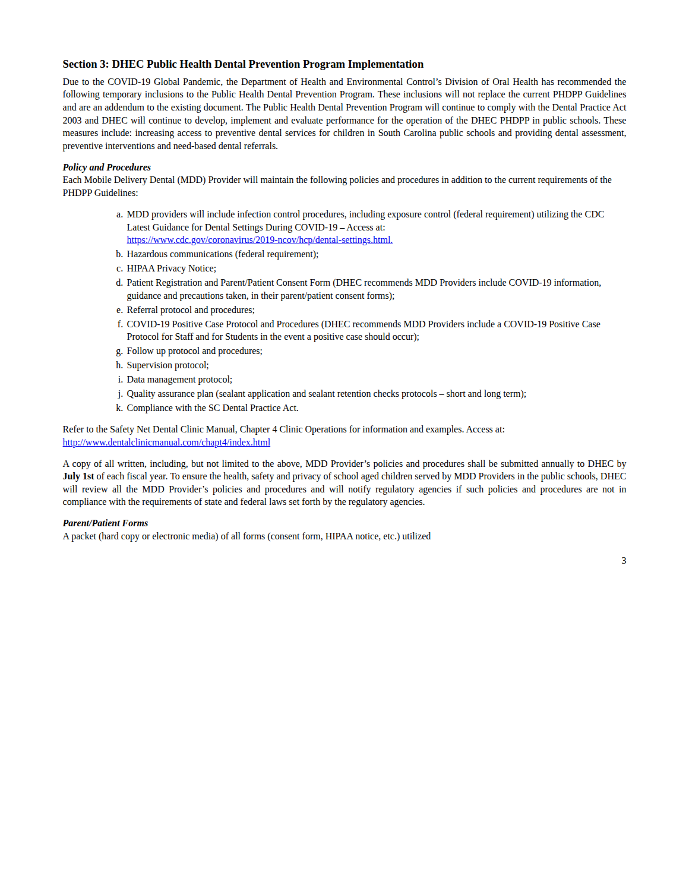Section 3: DHEC Public Health Dental Prevention Program Implementation
Due to the COVID-19 Global Pandemic, the Department of Health and Environmental Control’s Division of Oral Health has recommended the following temporary inclusions to the Public Health Dental Prevention Program. These inclusions will not replace the current PHDPP Guidelines and are an addendum to the existing document. The Public Health Dental Prevention Program will continue to comply with the Dental Practice Act 2003 and DHEC will continue to develop, implement and evaluate performance for the operation of the DHEC PHDPP in public schools. These measures include: increasing access to preventive dental services for children in South Carolina public schools and providing dental assessment, preventive interventions and need-based dental referrals.
Policy and Procedures
Each Mobile Delivery Dental (MDD) Provider will maintain the following policies and procedures in addition to the current requirements of the PHDPP Guidelines:
MDD providers will include infection control procedures, including exposure control (federal requirement) utilizing the CDC Latest Guidance for Dental Settings During COVID-19 – Access at:
https://www.cdc.gov/coronavirus/2019-ncov/hcp/dental-settings.html.
Hazardous communications (federal requirement);
HIPAA Privacy Notice;
Patient Registration and Parent/Patient Consent Form (DHEC recommends MDD Providers include COVID-19 information, guidance and precautions taken, in their parent/patient consent forms);
Referral protocol and procedures;
COVID-19 Positive Case Protocol and Procedures (DHEC recommends MDD Providers include a COVID-19 Positive Case Protocol for Staff and for Students in the event a positive case should occur);
Follow up protocol and procedures;
Supervision protocol;
Data management protocol;
Quality assurance plan (sealant application and sealant retention checks protocols – short and long term);
Compliance with the SC Dental Practice Act.
Refer to the Safety Net Dental Clinic Manual, Chapter 4 Clinic Operations for information and examples. Access at: http://www.dentalclinicmanual.com/chapt4/index.html
A copy of all written, including, but not limited to the above, MDD Provider’s policies and procedures shall be submitted annually to DHEC by July 1st of each fiscal year. To ensure the health, safety and privacy of school aged children served by MDD Providers in the public schools, DHEC will review all the MDD Provider’s policies and procedures and will notify regulatory agencies if such policies and procedures are not in compliance with the requirements of state and federal laws set forth by the regulatory agencies.
Parent/Patient Forms
A packet (hard copy or electronic media) of all forms (consent form, HIPAA notice, etc.) utilized
3